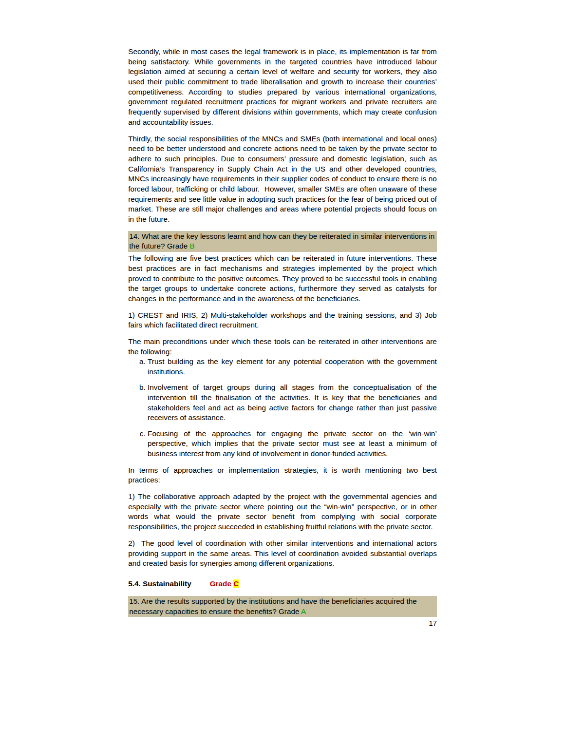Secondly, while in most cases the legal framework is in place, its implementation is far from being satisfactory. While governments in the targeted countries have introduced labour legislation aimed at securing a certain level of welfare and security for workers, they also used their public commitment to trade liberalisation and growth to increase their countries’ competitiveness. According to studies prepared by various international organizations, government regulated recruitment practices for migrant workers and private recruiters are frequently supervised by different divisions within governments, which may create confusion and accountability issues.
Thirdly, the social responsibilities of the MNCs and SMEs (both international and local ones) need to be better understood and concrete actions need to be taken by the private sector to adhere to such principles. Due to consumers’ pressure and domestic legislation, such as California’s Transparency in Supply Chain Act in the US and other developed countries, MNCs increasingly have requirements in their supplier codes of conduct to ensure there is no forced labour, trafficking or child labour. However, smaller SMEs are often unaware of these requirements and see little value in adopting such practices for the fear of being priced out of market. These are still major challenges and areas where potential projects should focus on in the future.
14. What are the key lessons learnt and how can they be reiterated in similar interventions in the future? Grade B
The following are five best practices which can be reiterated in future interventions. These best practices are in fact mechanisms and strategies implemented by the project which proved to contribute to the positive outcomes. They proved to be successful tools in enabling the target groups to undertake concrete actions, furthermore they served as catalysts for changes in the performance and in the awareness of the beneficiaries.
1) CREST and IRIS, 2) Multi-stakeholder workshops and the training sessions, and 3) Job fairs which facilitated direct recruitment.
The main preconditions under which these tools can be reiterated in other interventions are the following:
Trust building as the key element for any potential cooperation with the government institutions.
Involvement of target groups during all stages from the conceptualisation of the intervention till the finalisation of the activities. It is key that the beneficiaries and stakeholders feel and act as being active factors for change rather than just passive receivers of assistance.
Focusing of the approaches for engaging the private sector on the ‘win-win’ perspective, which implies that the private sector must see at least a minimum of business interest from any kind of involvement in donor-funded activities.
In terms of approaches or implementation strategies, it is worth mentioning two best practices:
1) The collaborative approach adapted by the project with the governmental agencies and especially with the private sector where pointing out the “win-win” perspective, or in other words what would the private sector benefit from complying with social corporate responsibilities, the project succeeded in establishing fruitful relations with the private sector.
2) The good level of coordination with other similar interventions and international actors providing support in the same areas. This level of coordination avoided substantial overlaps and created basis for synergies among different organizations.
5.4. Sustainability Grade C
15. Are the results supported by the institutions and have the beneficiaries acquired the necessary capacities to ensure the benefits? Grade A
17